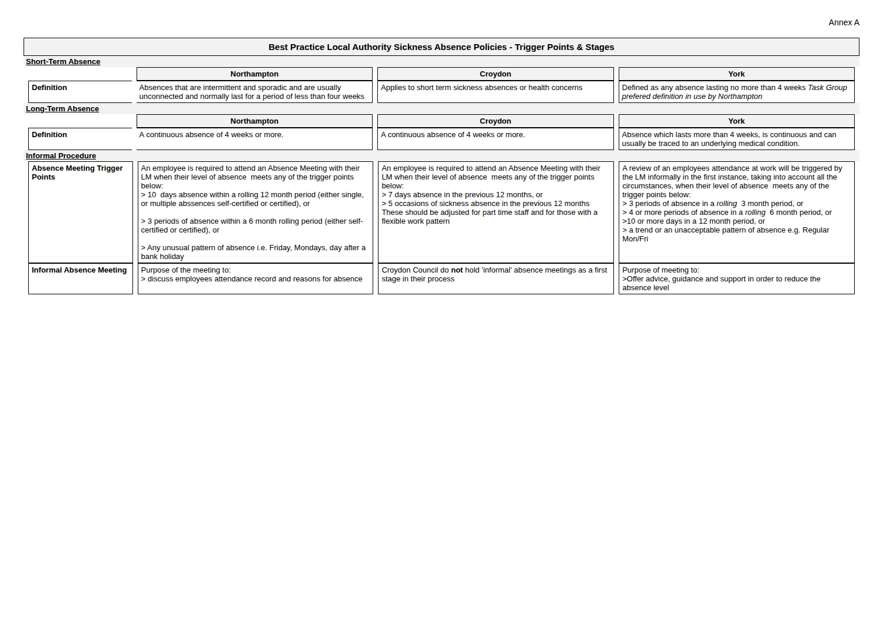Annex A
Best Practice Local Authority Sickness Absence Policies - Trigger Points & Stages
Short-Term Absence
| | Northampton | Croydon | York |
| Definition | Absences that are intermittent and sporadic and are usually unconnected and normally last for a period of less than four weeks | Applies to short term sickness absences or health concerns | Defined as any absence lasting no more than 4 weeks Task Group prefered definition in use by Northampton |
Long-Term Absence
| | Northampton | Croydon | York |
| Definition | A continuous absence of 4 weeks or more. | A continuous absence of 4 weeks or more. | Absence which lasts more than 4 weeks, is continuous and can usually be traced to an underlying medical condition. |
Informal Procedure
| Absence Meeting Trigger Points | An employee is required to attend an Absence Meeting with their LM when their level of absence meets any of the trigger points below: > 10 days absence within a rolling 12 month period (either single, or multiple abssences self-certified or certified), or > 3 periods of absence within a 6 month rolling period (either self-certified or certified), or > Any unusual pattern of absence i.e. Friday, Mondays, day after a bank holiday | An employee is required to attend an Absence Meeting with their LM when their level of absence meets any of the trigger points below: > 7 days absence in the previous 12 months, or > 5 occasions of sickness absence in the previous 12 months These should be adjusted for part time staff and for those with a flexible work pattern | A review of an employees attendance at work will be triggered by the LM informally in the first instance, taking into account all the circumstances, when their level of absence meets any of the trigger points below: > 3 periods of absence in a rolling 3 month period, or > 4 or more periods of absence in a rolling 6 month period, or >10 or more days in a 12 month period, or > a trend or an unacceptable pattern of absence e.g. Regular Mon/Fri |
| Informal Absence Meeting | Purpose of the meeting to: > discuss employees attendance record and reasons for absence | Croydon Council do not hold 'informal' absence meetings as a first stage in their process | Purpose of meeting to: >Offer advice, guidance and support in order to reduce the absence level |